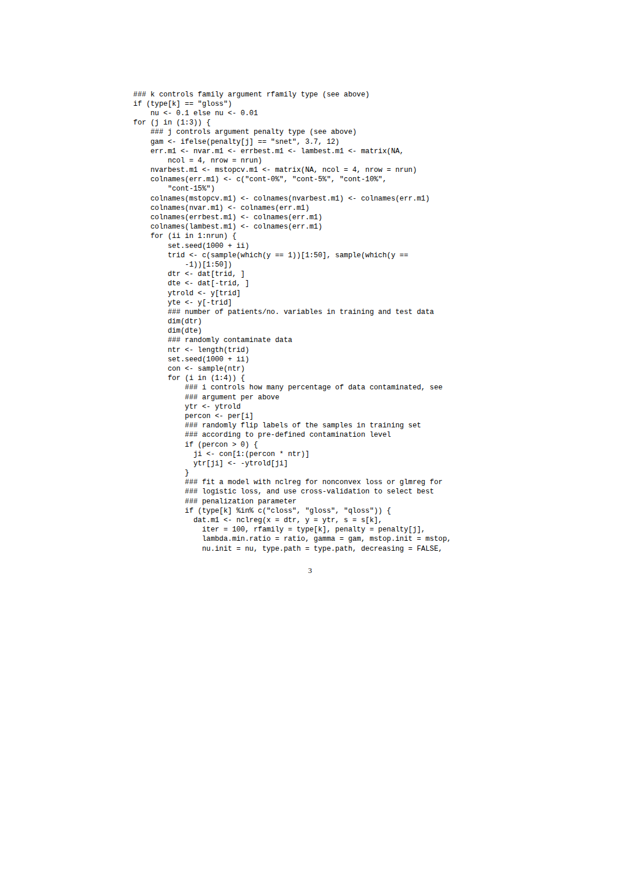### k controls family argument rfamily type (see above)
if (type[k] == "gloss")
    nu <- 0.1 else nu <- 0.01
for (j in (1:3)) {
    ### j controls argument penalty type (see above)
    gam <- ifelse(penalty[j] == "snet", 3.7, 12)
    err.m1 <- nvar.m1 <- errbest.m1 <- lambest.m1 <- matrix(NA,
        ncol = 4, nrow = nrun)
    nvarbest.m1 <- mstopcv.m1 <- matrix(NA, ncol = 4, nrow = nrun)
    colnames(err.m1) <- c("cont-0%", "cont-5%", "cont-10%",
        "cont-15%")
    colnames(mstopcv.m1) <- colnames(nvarbest.m1) <- colnames(err.m1)
    colnames(nvar.m1) <- colnames(err.m1)
    colnames(errbest.m1) <- colnames(err.m1)
    colnames(lambest.m1) <- colnames(err.m1)
    for (ii in 1:nrun) {
        set.seed(1000 + ii)
        trid <- c(sample(which(y == 1))[1:50], sample(which(y ==
            -1))[1:50])
        dtr <- dat[trid, ]
        dte <- dat[-trid, ]
        ytrold <- y[trid]
        yte <- y[-trid]
        ### number of patients/no. variables in training and test data
        dim(dtr)
        dim(dte)
        ### randomly contaminate data
        ntr <- length(trid)
        set.seed(1000 + ii)
        con <- sample(ntr)
        for (i in (1:4)) {
            ### i controls how many percentage of data contaminated, see
            ### argument per above
            ytr <- ytrold
            percon <- per[i]
            ### randomly flip labels of the samples in training set
            ### according to pre-defined contamination level
            if (percon > 0) {
              ji <- con[1:(percon * ntr)]
              ytr[ji] <- -ytrold[ji]
            }
            ### fit a model with nclreg for nonconvex loss or glmreg for
            ### logistic loss, and use cross-validation to select best
            ### penalization parameter
            if (type[k] %in% c("closs", "gloss", "qloss")) {
              dat.m1 <- nclreg(x = dtr, y = ytr, s = s[k],
                iter = 100, rfamily = type[k], penalty = penalty[j],
                lambda.min.ratio = ratio, gamma = gam, mstop.init = mstop,
                nu.init = nu, type.path = type.path, decreasing = FALSE,
3